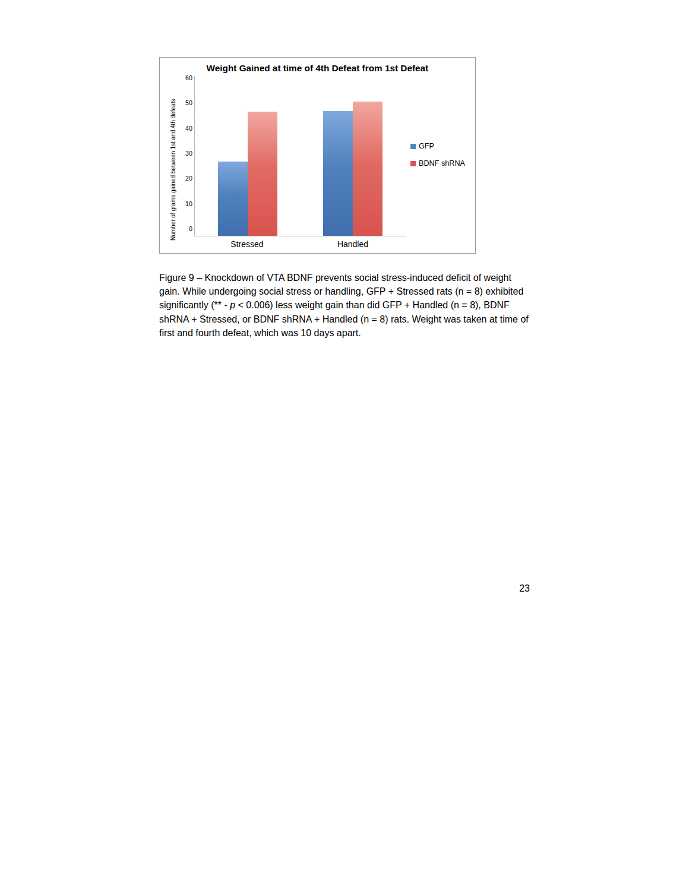Weight Gained at time of 4th Defeat from 1st Defeat
Number of grams gained between 1st and 4th defeats
60 50 40 30 20 10 0
Stressed
Handled
GFP
BDNF shRNA
Figure 9 – Knockdown of VTA BDNF prevents social stress-induced deficit of weight gain. While undergoing social stress or handling, GFP + Stressed rats (n = 8) exhibited significantly (** - p < 0.006) less weight gain than did GFP + Handled (n = 8), BDNF shRNA + Stressed, or BDNF shRNA + Handled (n = 8) rats. Weight was taken at time of first and fourth defeat, which was 10 days apart.
23